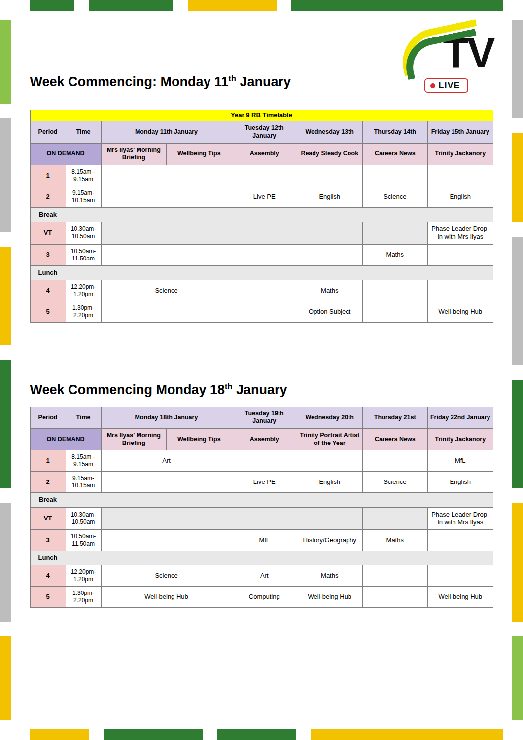TV
LIVE
Week Commencing: Monday 11th January
| Year 9 RB Timetable |
| Period | Time | Monday 11th January | Tuesday 12th January | Wednesday 13th | Thursday 14th | Friday 15th January |
| ON DEMAND | Mrs Ilyas' Morning Briefing | Wellbeing Tips | Assembly | Ready Steady Cook | Careers News | Trinity Jackanory |
| 1 | 8.15am - 9.15am | | | | | |
| 2 | 9.15am-10.15am | | Live PE | English | Science | English |
| Break | |
| VT | 10.30am-10.50am | | | | | Phase Leader Drop-In with Mrs Ilyas |
| 3 | 10.50am-11.50am | | | | Maths | |
| Lunch | |
| 4 | 12.20pm-1.20pm | Science | | Maths | | |
| 5 | 1.30pm-2.20pm | | | Option Subject | | Well-being Hub |
Week Commencing Monday 18th January
| Period | Time | Monday 18th January | Tuesday 19th January | Wednesday 20th | Thursday 21st | Friday 22nd January |
| --- | --- | --- | --- | --- | --- | --- |
| ON DEMAND | Mrs Ilyas' Morning Briefing | Wellbeing Tips | Assembly | Trinity Portrait Artist of the Year | Careers News | Trinity Jackanory |
| 1 | 8.15am - 9.15am | Art | | | | MfL |
| 2 | 9.15am-10.15am | | Live PE | English | Science | English |
| Break | |
| VT | 10.30am-10.50am | | | | | Phase Leader Drop-In with Mrs Ilyas |
| 3 | 10.50am-11.50am | | MfL | History/Geography | Maths | |
| Lunch | |
| 4 | 12.20pm-1.20pm | Science | Art | Maths | | |
| 5 | 1.30pm-2.20pm | Well-being Hub | Computing | Well-being Hub | | Well-being Hub |